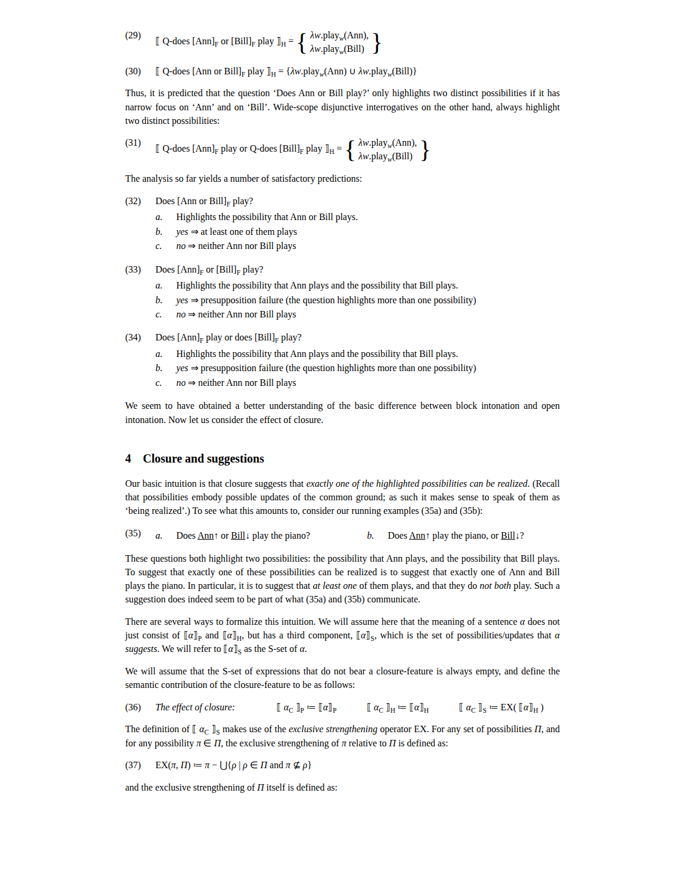(29) ⟦ Q-does [Ann]F or [Bill]F play ⟧H = {
λw.playw(Ann),
λw.playw(Bill)
}
(30) ⟦ Q-does [Ann or Bill]F play ⟧H = {λw.playw(Ann) ∪ λw.playw(Bill)}
Thus, it is predicted that the question ‘Does Ann or Bill play?’ only highlights two distinct possibilities if it has narrow focus on ‘Ann’ and on ‘Bill’. Wide-scope disjunctive interrogatives on the other hand, always highlight two distinct possibilities:
(31) ⟦ Q-does [Ann]F play or Q-does [Bill]F play ⟧H = {
λw.playw(Ann),
λw.playw(Bill)
}
The analysis so far yields a number of satisfactory predictions:
(32) Does [Ann or Bill]F play?
a. Highlights the possibility that Ann or Bill plays.
b. yes ⇒ at least one of them plays
c. no ⇒ neither Ann nor Bill plays
(33) Does [Ann]F or [Bill]F play?
a. Highlights the possibility that Ann plays and the possibility that Bill plays.
b. yes ⇒ presupposition failure (the question highlights more than one possibility)
c. no ⇒ neither Ann nor Bill plays
(34) Does [Ann]F play or does [Bill]F play?
a. Highlights the possibility that Ann plays and the possibility that Bill plays.
b. yes ⇒ presupposition failure (the question highlights more than one possibility)
c. no ⇒ neither Ann nor Bill plays
We seem to have obtained a better understanding of the basic difference between block intonation and open intonation. Now let us consider the effect of closure.
4 Closure and suggestions
Our basic intuition is that closure suggests that exactly one of the highlighted possibilities can be realized. (Recall that possibilities embody possible updates of the common ground; as such it makes sense to speak of them as ‘being realized’.) To see what this amounts to, consider our running examples (35a) and (35b):
(35)
a. Does Ann↑ or Bill↓ play the piano?
b. Does Ann↑ play the piano, or Bill↓?
These questions both highlight two possibilities: the possibility that Ann plays, and the possibility that Bill plays. To suggest that exactly one of these possibilities can be realized is to suggest that exactly one of Ann and Bill plays the piano. In particular, it is to suggest that at least one of them plays, and that they do not both play. Such a suggestion does indeed seem to be part of what (35a) and (35b) communicate.
There are several ways to formalize this intuition. We will assume here that the meaning of a sentence α does not just consist of ⟦α⟧P and ⟦α⟧H, but has a third component, ⟦α⟧S, which is the set of possibilities/updates that α suggests. We will refer to ⟦α⟧S as the S-set of α.
We will assume that the S-set of expressions that do not bear a closure-feature is always empty, and define the semantic contribution of the closure-feature to be as follows:
(36)
The effect of closure: ⟦ αC ⟧P ≔ ⟦α⟧P ⟦ αC ⟧H ≔ ⟦α⟧H ⟦ αC ⟧S ≔ EX( ⟦α⟧H )
The definition of ⟦ αC ⟧S makes use of the exclusive strengthening operator EX. For any set of possibilities Π, and for any possibility π ∈ Π, the exclusive strengthening of π relative to Π is defined as:
(37) EX(π, Π) ≔ π − ⋃{ρ | ρ ∈ Π and π ⊈ ρ}
and the exclusive strengthening of Π itself is defined as: